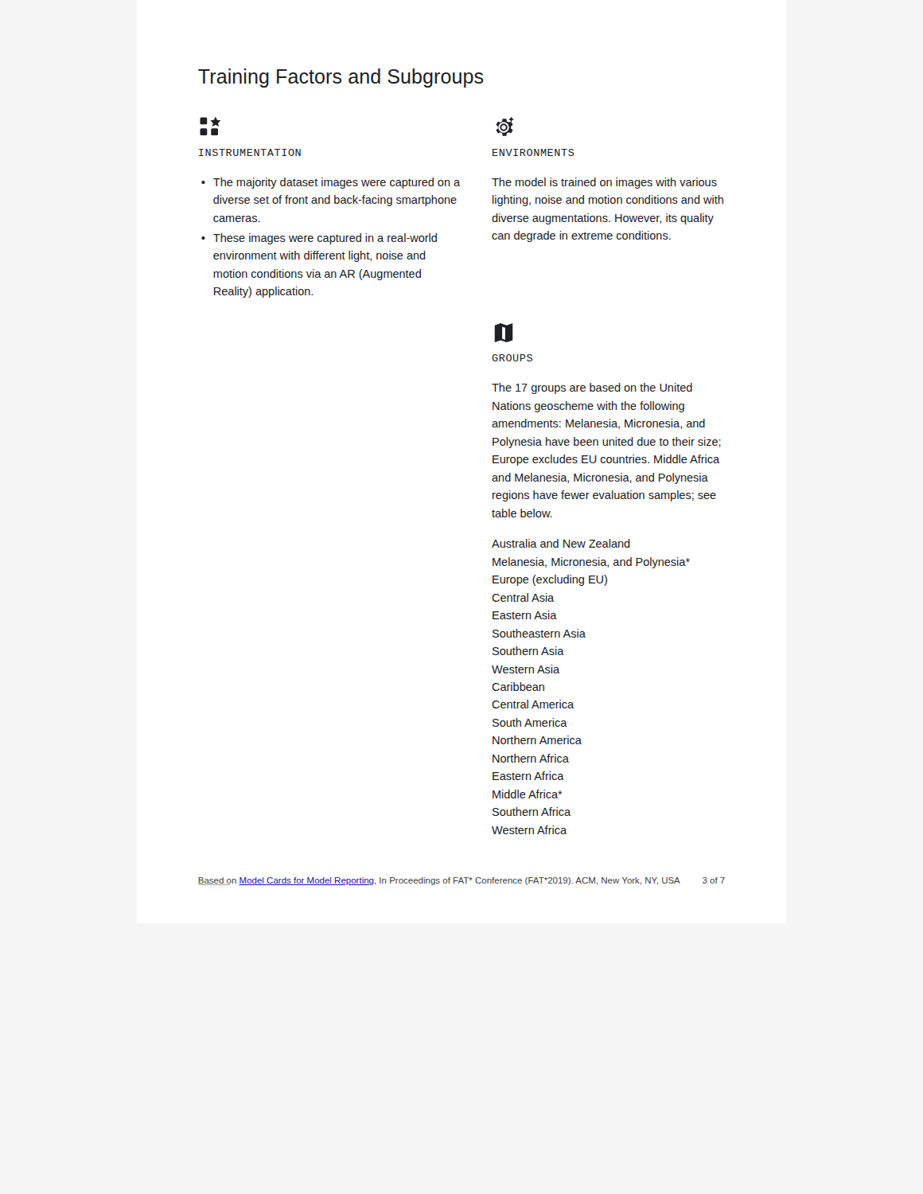Training Factors and Subgroups
INSTRUMENTATION
The majority dataset images were captured on a diverse set of front and back-facing smartphone cameras.
These images were captured in a real-world environment with different light, noise and motion conditions via an AR (Augmented Reality) application.
ENVIRONMENTS
The model is trained on images with various lighting, noise and motion conditions and with diverse augmentations. However, its quality can degrade in extreme conditions.
GROUPS
The 17 groups are based on the United Nations geoscheme with the following amendments: Melanesia, Micronesia, and Polynesia have been united due to their size; Europe excludes EU countries. Middle Africa and Melanesia, Micronesia, and Polynesia regions have fewer evaluation samples; see table below.
Australia and New Zealand
Melanesia, Micronesia, and Polynesia*
Europe (excluding EU)
Central Asia
Eastern Asia
Southeastern Asia
Southern Asia
Western Asia
Caribbean
Central America
South America
Northern America
Northern Africa
Eastern Africa
Middle Africa*
Southern Africa
Western Africa
Based on Model Cards for Model Reporting, In Proceedings of FAT* Conference (FAT*2019). ACM, New York, NY, USA
3 of 7